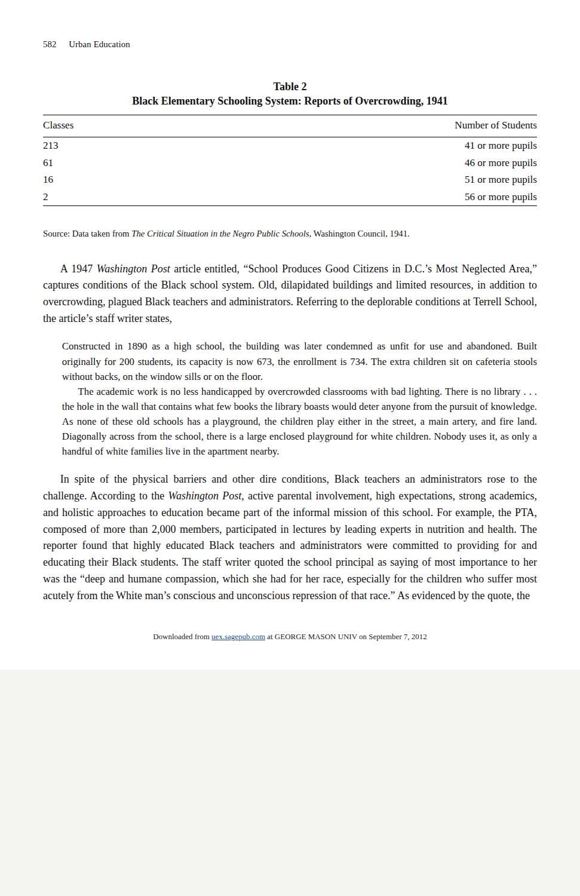582 Urban Education
Table 2 Black Elementary Schooling System: Reports of Overcrowding, 1941
| Classes | Number of Students |
| --- | --- |
| 213 | 41 or more pupils |
| 61 | 46 or more pupils |
| 16 | 51 or more pupils |
| 2 | 56 or more pupils |
Source: Data taken from The Critical Situation in the Negro Public Schools, Washington Council, 1941.
A 1947 Washington Post article entitled, “School Produces Good Citizens in D.C.’s Most Neglected Area,” captures conditions of the Black school system. Old, dilapidated buildings and limited resources, in addition to overcrowding, plagued Black teachers and administrators. Referring to the deplorable conditions at Terrell School, the article’s staff writer states,
Constructed in 1890 as a high school, the building was later condemned as unfit for use and abandoned. Built originally for 200 students, its capacity is now 673, the enrollment is 734. The extra children sit on cafeteria stools without backs, on the window sills or on the floor.
The academic work is no less handicapped by overcrowded classrooms with bad lighting. There is no library . . . the hole in the wall that contains what few books the library boasts would deter anyone from the pursuit of knowledge. As none of these old schools has a playground, the children play either in the street, a main artery, and fire land. Diagonally across from the school, there is a large enclosed playground for white children. Nobody uses it, as only a handful of white families live in the apartment nearby.
In spite of the physical barriers and other dire conditions, Black teachers an administrators rose to the challenge. According to the Washington Post, active parental involvement, high expectations, strong academics, and holistic approaches to education became part of the informal mission of this school. For example, the PTA, composed of more than 2,000 members, participated in lectures by leading experts in nutrition and health. The reporter found that highly educated Black teachers and administrators were committed to providing for and educating their Black students. The staff writer quoted the school principal as saying of most importance to her was the “deep and humane compassion, which she had for her race, especially for the children who suffer most acutely from the White man’s conscious and unconscious repression of that race.” As evidenced by the quote, the
Downloaded from uex.sagepub.com at GEORGE MASON UNIV on September 7, 2012